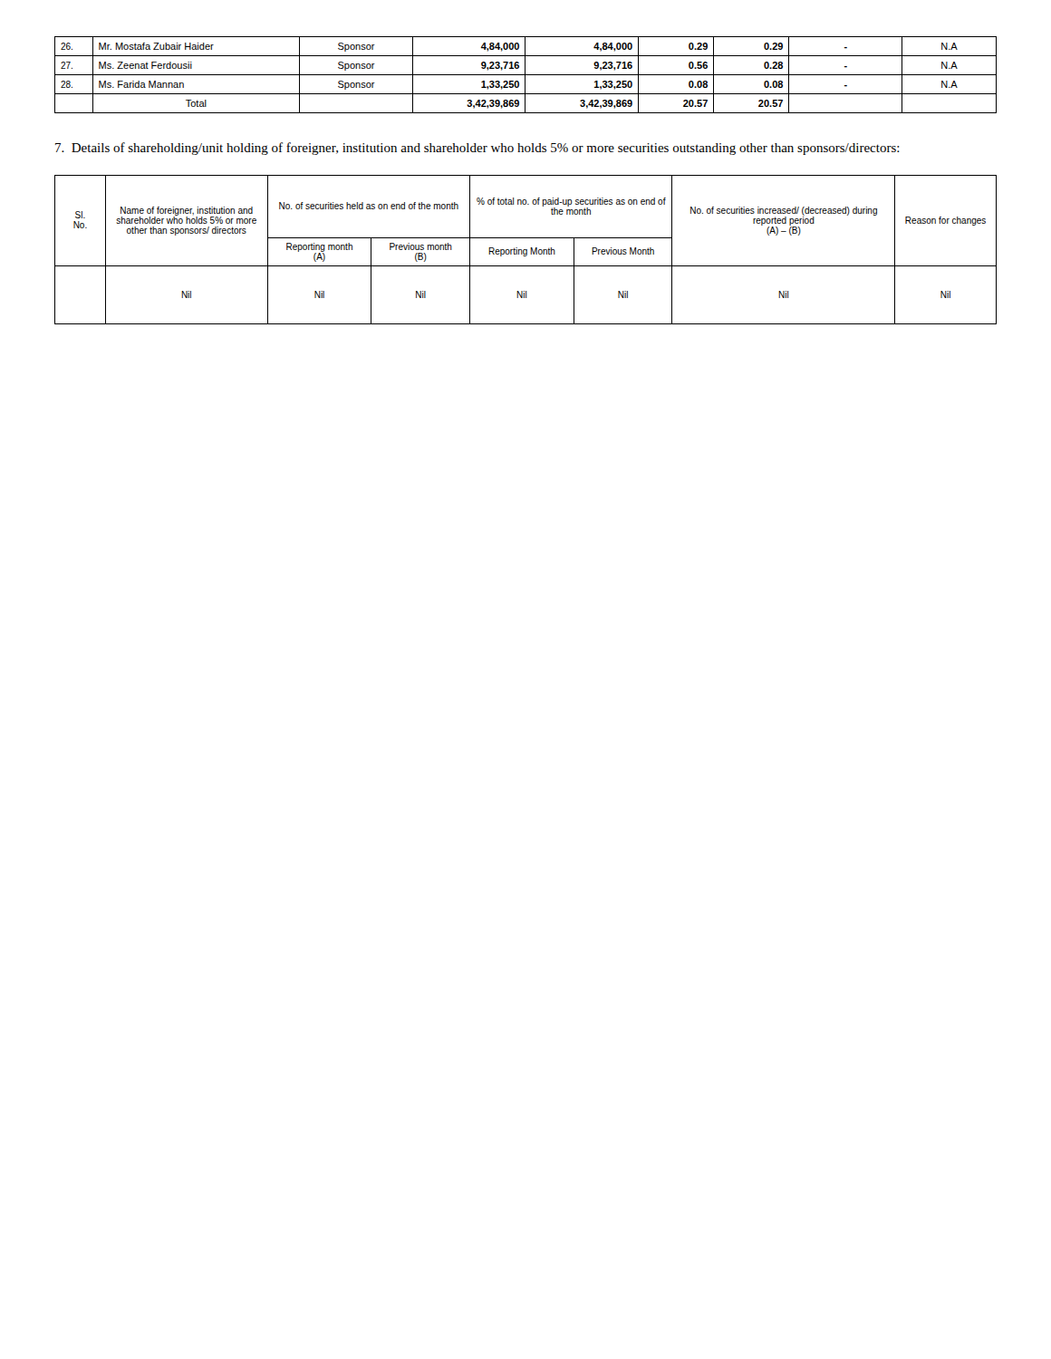| 26. | Mr. Mostafa Zubair Haider | Sponsor | 4,84,000 | 4,84,000 | 0.29 | 0.29 | - | N.A |
| 27. | Ms. Zeenat Ferdousii | Sponsor | 9,23,716 | 9,23,716 | 0.56 | 0.28 | - | N.A |
| 28. | Ms. Farida Mannan | Sponsor | 1,33,250 | 1,33,250 | 0.08 | 0.08 | - | N.A |
| | Total | | 3,42,39,869 | 3,42,39,869 | 20.57 | 20.57 | | |
7. Details of shareholding/unit holding of foreigner, institution and shareholder who holds 5% or more securities outstanding other than sponsors/directors:
| Sl. No. | Name of foreigner, institution and shareholder who holds 5% or more other than sponsors/ directors | No. of securities held as on end of the month | % of total no. of paid-up securities as on end of the month | No. of securities increased/ (decreased) during reported period (A) – (B) | Reason for changes |
| Reporting month (A) | Previous month (B) | Reporting Month | Previous Month |
| | Nil | Nil | Nil | Nil | Nil | Nil | Nil |